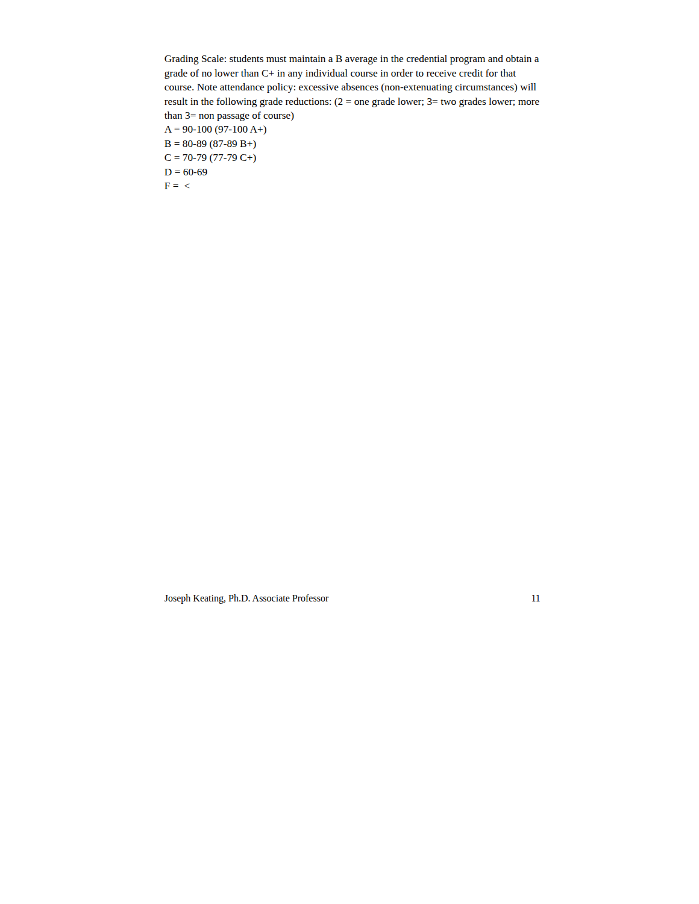Grading Scale: students must maintain a B average in the credential program and obtain a grade of no lower than C+ in any individual course in order to receive credit for that course. Note attendance policy: excessive absences (non-extenuating circumstances) will result in the following grade reductions: (2 = one grade lower; 3= two grades lower; more than 3= non passage of course)
A = 90-100 (97-100 A+)
B = 80-89 (87-89 B+)
C = 70-79 (77-79 C+)
D = 60-69
F = <
| Joseph Keating, Ph.D. Associate Professor | 11 |